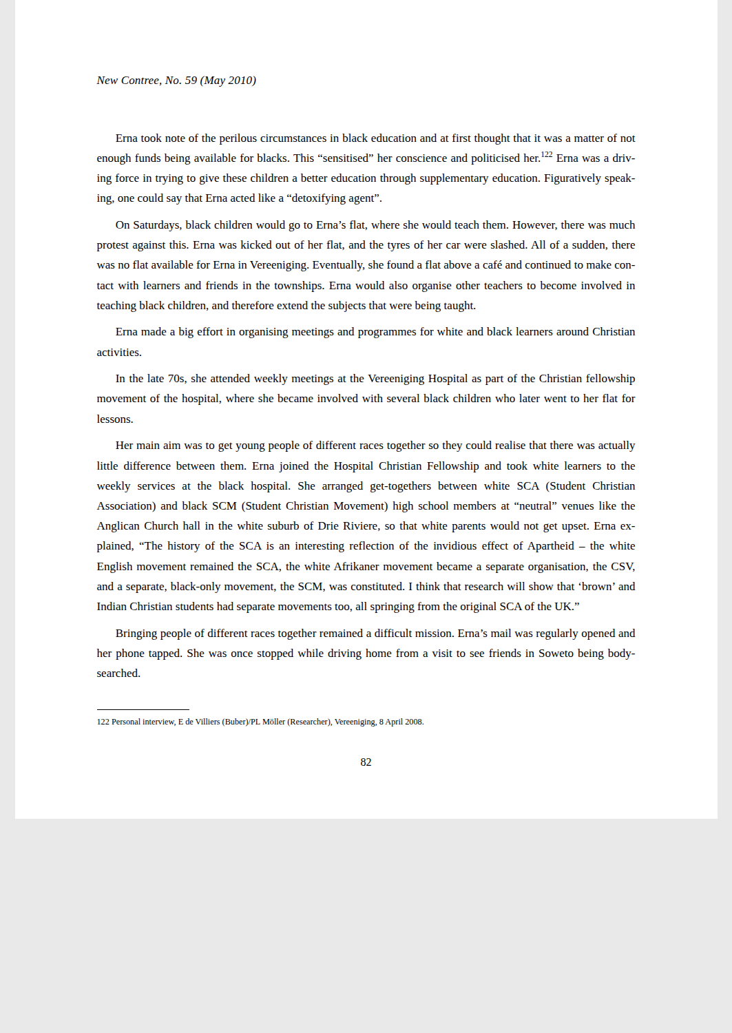New Contree, No. 59 (May 2010)
Erna took note of the perilous circumstances in black education and at first thought that it was a matter of not enough funds being available for blacks. This “sensitised” her conscience and politicised her.122 Erna was a driving force in trying to give these children a better education through supplementary education. Figuratively speaking, one could say that Erna acted like a “detoxifying agent”.
On Saturdays, black children would go to Erna’s flat, where she would teach them. However, there was much protest against this. Erna was kicked out of her flat, and the tyres of her car were slashed. All of a sudden, there was no flat available for Erna in Vereeniging. Eventually, she found a flat above a café and continued to make contact with learners and friends in the townships. Erna would also organise other teachers to become involved in teaching black children, and therefore extend the subjects that were being taught.
Erna made a big effort in organising meetings and programmes for white and black learners around Christian activities.
In the late 70s, she attended weekly meetings at the Vereeniging Hospital as part of the Christian fellowship movement of the hospital, where she became involved with several black children who later went to her flat for lessons.
Her main aim was to get young people of different races together so they could realise that there was actually little difference between them. Erna joined the Hospital Christian Fellowship and took white learners to the weekly services at the black hospital. She arranged get-togethers between white SCA (Student Christian Association) and black SCM (Student Christian Movement) high school members at “neutral” venues like the Anglican Church hall in the white suburb of Drie Riviere, so that white parents would not get upset. Erna explained, “The history of the SCA is an interesting reflection of the invidious effect of Apartheid – the white English movement remained the SCA, the white Afrikaner movement became a separate organisation, the CSV, and a separate, black-only movement, the SCM, was constituted. I think that research will show that ‘brown’ and Indian Christian students had separate movements too, all springing from the original SCA of the UK.”
Bringing people of different races together remained a difficult mission. Erna’s mail was regularly opened and her phone tapped. She was once stopped while driving home from a visit to see friends in Soweto being body-searched.
122 Personal interview, E de Villiers (Buber)/PL Möller (Researcher), Vereeniging, 8 April 2008.
82